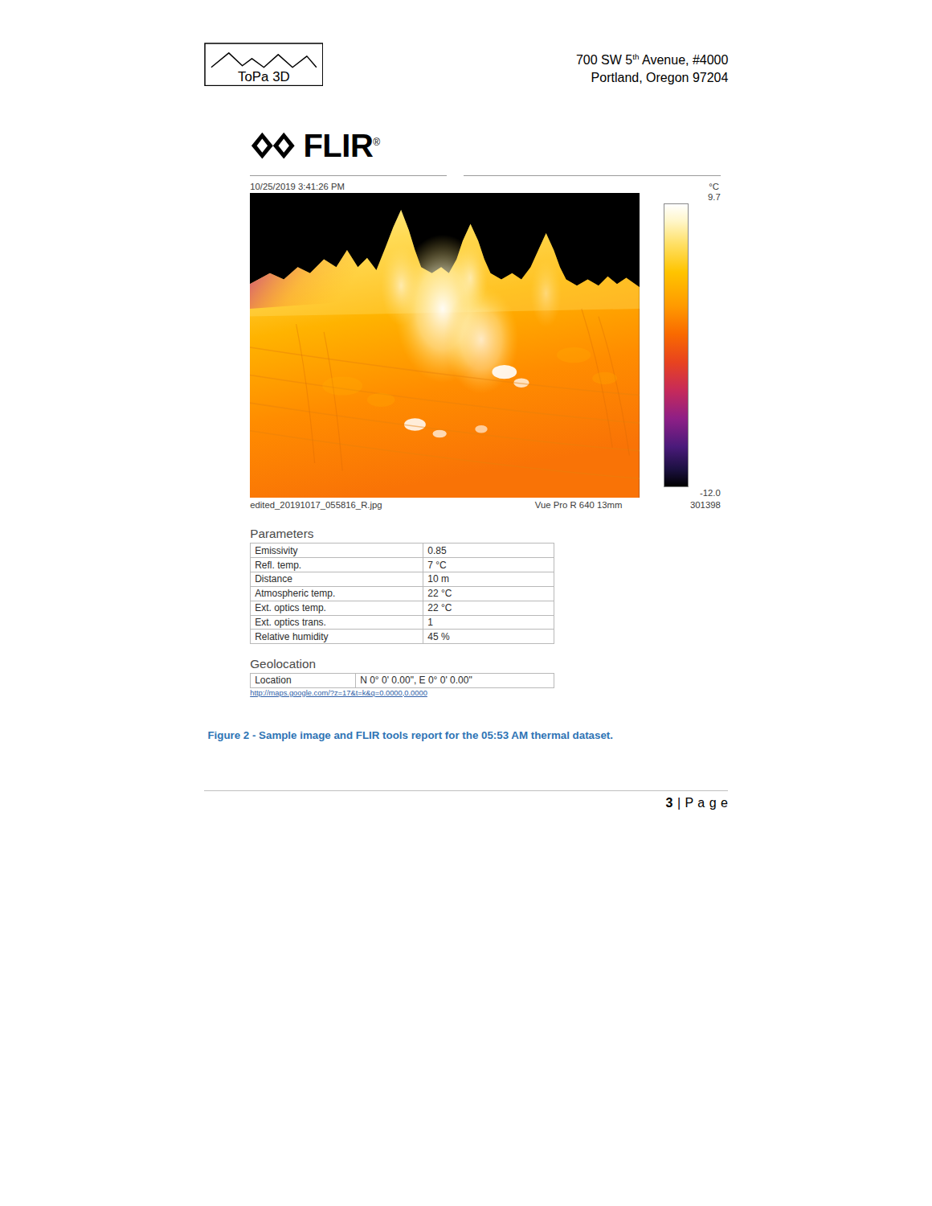ToPa 3D
700 SW 5th Avenue, #4000
Portland, Oregon 97204
FLIR®
10/25/2019 3:41:26 PM °C
9.7
-12.0
edited_20191017_055816_R.jpg Vue Pro R 640 13mm 301398
Parameters
| Emissivity | 0.85 |
| Refl. temp. | 7 °C |
| Distance | 10 m |
| Atmospheric temp. | 22 °C |
| Ext. optics temp. | 22 °C |
| Ext. optics trans. | 1 |
| Relative humidity | 45 % |
Geolocation
| Location | N 0° 0' 0.00", E 0° 0' 0.00" |
http://maps.google.com/?z=17&t=k&q=0.0000,0.0000
Figure 2 - Sample image and FLIR tools report for the 05:53 AM thermal dataset.
3 | P a g e